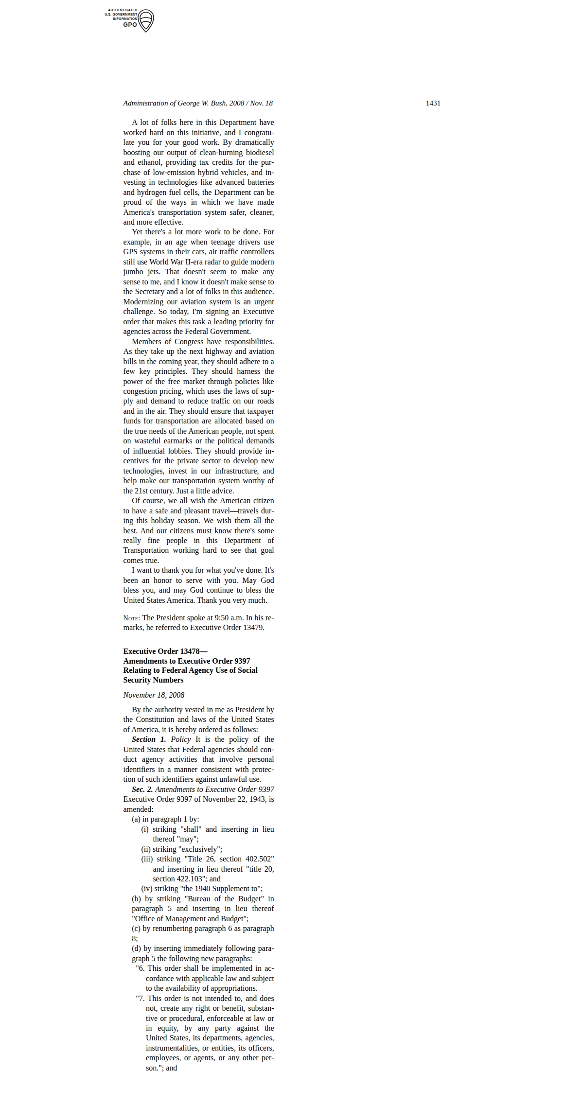Authenticated
U.S. Government
Information
GPO
Administration of George W. Bush, 2008 / Nov. 18 1431
A lot of folks here in this Department have worked hard on this initiative, and I congratulate you for your good work. By dramatically boosting our output of clean-burning biodiesel and ethanol, providing tax credits for the purchase of low-emission hybrid vehicles, and investing in technologies like advanced batteries and hydrogen fuel cells, the Department can be proud of the ways in which we have made America's transportation system safer, cleaner, and more effective.
Yet there's a lot more work to be done. For example, in an age when teenage drivers use GPS systems in their cars, air traffic controllers still use World War II-era radar to guide modern jumbo jets. That doesn't seem to make any sense to me, and I know it doesn't make sense to the Secretary and a lot of folks in this audience. Modernizing our aviation system is an urgent challenge. So today, I'm signing an Executive order that makes this task a leading priority for agencies across the Federal Government.
Members of Congress have responsibilities. As they take up the next highway and aviation bills in the coming year, they should adhere to a few key principles. They should harness the power of the free market through policies like congestion pricing, which uses the laws of supply and demand to reduce traffic on our roads and in the air. They should ensure that taxpayer funds for transportation are allocated based on the true needs of the American people, not spent on wasteful earmarks or the political demands of influential lobbies. They should provide incentives for the private sector to develop new technologies, invest in our infrastructure, and help make our transportation system worthy of the 21st century. Just a little advice.
Of course, we all wish the American citizen to have a safe and pleasant travel—travels during this holiday season. We wish them all the best. And our citizens must know there's some really fine people in this Department of Transportation working hard to see that goal comes true.
I want to thank you for what you've done. It's been an honor to serve with you. May God bless you, and may God continue to bless the United States America. Thank you very much.
Note: The President spoke at 9:50 a.m. In his remarks, he referred to Executive Order 13479.
Executive Order 13478—
Amendments to Executive Order 9397 Relating to Federal Agency Use of Social Security Numbers
November 18, 2008
By the authority vested in me as President by the Constitution and laws of the United States of America, it is hereby ordered as follows:
Section 1. Policy It is the policy of the United States that Federal agencies should conduct agency activities that involve personal identifiers in a manner consistent with protection of such identifiers against unlawful use.
Sec. 2. Amendments to Executive Order 9397 Executive Order 9397 of November 22, 1943, is amended:
(a) in paragraph 1 by:
(i) striking "shall" and inserting in lieu thereof "may";
(ii) striking "exclusively";
(iii) striking "Title 26, section 402.502" and inserting in lieu thereof "title 20, section 422.103"; and
(iv) striking "the 1940 Supplement to";
(b) by striking "Bureau of the Budget" in paragraph 5 and inserting in lieu thereof "Office of Management and Budget";
(c) by renumbering paragraph 6 as paragraph 8;
(d) by inserting immediately following paragraph 5 the following new paragraphs:
"6. This order shall be implemented in accordance with applicable law and subject to the availability of appropriations.
"7. This order is not intended to, and does not, create any right or benefit, substantive or procedural, enforceable at law or in equity, by any party against the United States, its departments, agencies, instrumentalities, or entities, its officers, employees, or agents, or any other person."; and